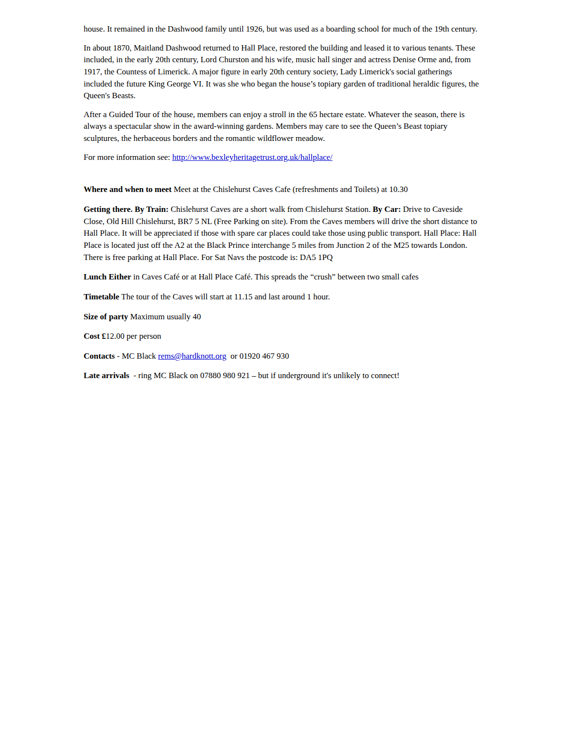house. It remained in the Dashwood family until 1926, but was used as a boarding school for much of the 19th century.
In about 1870, Maitland Dashwood returned to Hall Place, restored the building and leased it to various tenants. These included, in the early 20th century, Lord Churston and his wife, music hall singer and actress Denise Orme and, from 1917, the Countess of Limerick. A major figure in early 20th century society, Lady Limerick's social gatherings included the future King George VI. It was she who began the house’s topiary garden of traditional heraldic figures, the Queen's Beasts.
After a Guided Tour of the house, members can enjoy a stroll in the 65 hectare estate. Whatever the season, there is always a spectacular show in the award-winning gardens. Members may care to see the Queen’s Beast topiary sculptures, the herbaceous borders and the romantic wildflower meadow.
For more information see: http://www.bexleyheritagetrust.org.uk/hallplace/
Where and when to meet Meet at the Chislehurst Caves Cafe (refreshments and Toilets) at 10.30
Getting there. By Train: Chislehurst Caves are a short walk from Chislehurst Station. By Car: Drive to Caveside Close, Old Hill Chislehurst, BR7 5 NL (Free Parking on site). From the Caves members will drive the short distance to Hall Place. It will be appreciated if those with spare car places could take those using public transport. Hall Place: Hall Place is located just off the A2 at the Black Prince interchange 5 miles from Junction 2 of the M25 towards London. There is free parking at Hall Place. For Sat Navs the postcode is: DA5 1PQ
Lunch Either in Caves Café or at Hall Place Café. This spreads the “crush” between two small cafes
Timetable The tour of the Caves will start at 11.15 and last around 1 hour.
Size of party Maximum usually 40
Cost £12.00 per person
Contacts - MC Black rems@hardknott.org or 01920 467 930
Late arrivals - ring MC Black on 07880 980 921 – but if underground it's unlikely to connect!